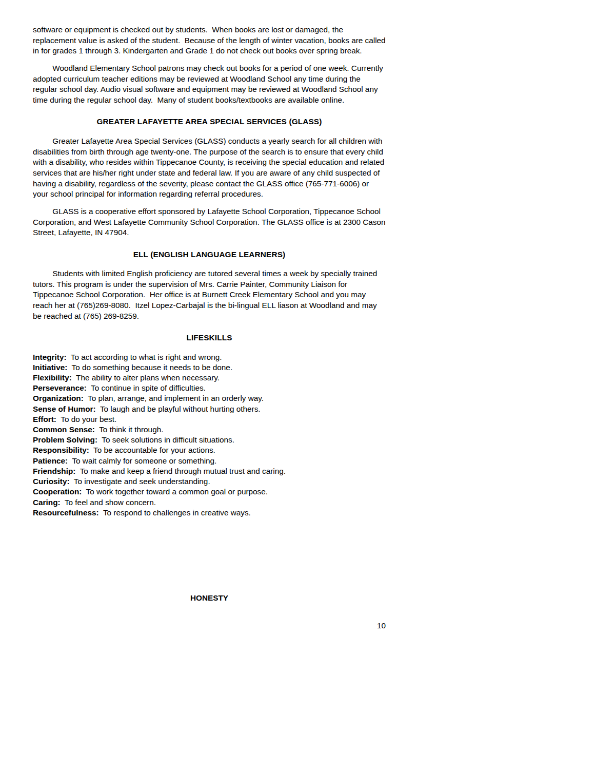software or equipment is checked out by students. When books are lost or damaged, the replacement value is asked of the student. Because of the length of winter vacation, books are called in for grades 1 through 3. Kindergarten and Grade 1 do not check out books over spring break.
Woodland Elementary School patrons may check out books for a period of one week. Currently adopted curriculum teacher editions may be reviewed at Woodland School any time during the regular school day. Audio visual software and equipment may be reviewed at Woodland School any time during the regular school day. Many of student books/textbooks are available online.
GREATER LAFAYETTE AREA SPECIAL SERVICES (GLASS)
Greater Lafayette Area Special Services (GLASS) conducts a yearly search for all children with disabilities from birth through age twenty-one. The purpose of the search is to ensure that every child with a disability, who resides within Tippecanoe County, is receiving the special education and related services that are his/her right under state and federal law. If you are aware of any child suspected of having a disability, regardless of the severity, please contact the GLASS office (765-771-6006) or your school principal for information regarding referral procedures.
GLASS is a cooperative effort sponsored by Lafayette School Corporation, Tippecanoe School Corporation, and West Lafayette Community School Corporation. The GLASS office is at 2300 Cason Street, Lafayette, IN 47904.
ELL (ENGLISH LANGUAGE LEARNERS)
Students with limited English proficiency are tutored several times a week by specially trained tutors. This program is under the supervision of Mrs. Carrie Painter, Community Liaison for Tippecanoe School Corporation. Her office is at Burnett Creek Elementary School and you may reach her at (765)269-8080. Itzel Lopez-Carbajal is the bi-lingual ELL liason at Woodland and may be reached at (765) 269-8259.
LIFESKILLS
Integrity: To act according to what is right and wrong.
Initiative: To do something because it needs to be done.
Flexibility: The ability to alter plans when necessary.
Perseverance: To continue in spite of difficulties.
Organization: To plan, arrange, and implement in an orderly way.
Sense of Humor: To laugh and be playful without hurting others.
Effort: To do your best.
Common Sense: To think it through.
Problem Solving: To seek solutions in difficult situations.
Responsibility: To be accountable for your actions.
Patience: To wait calmly for someone or something.
Friendship: To make and keep a friend through mutual trust and caring.
Curiosity: To investigate and seek understanding.
Cooperation: To work together toward a common goal or purpose.
Caring: To feel and show concern.
Resourcefulness: To respond to challenges in creative ways.
HONESTY
10